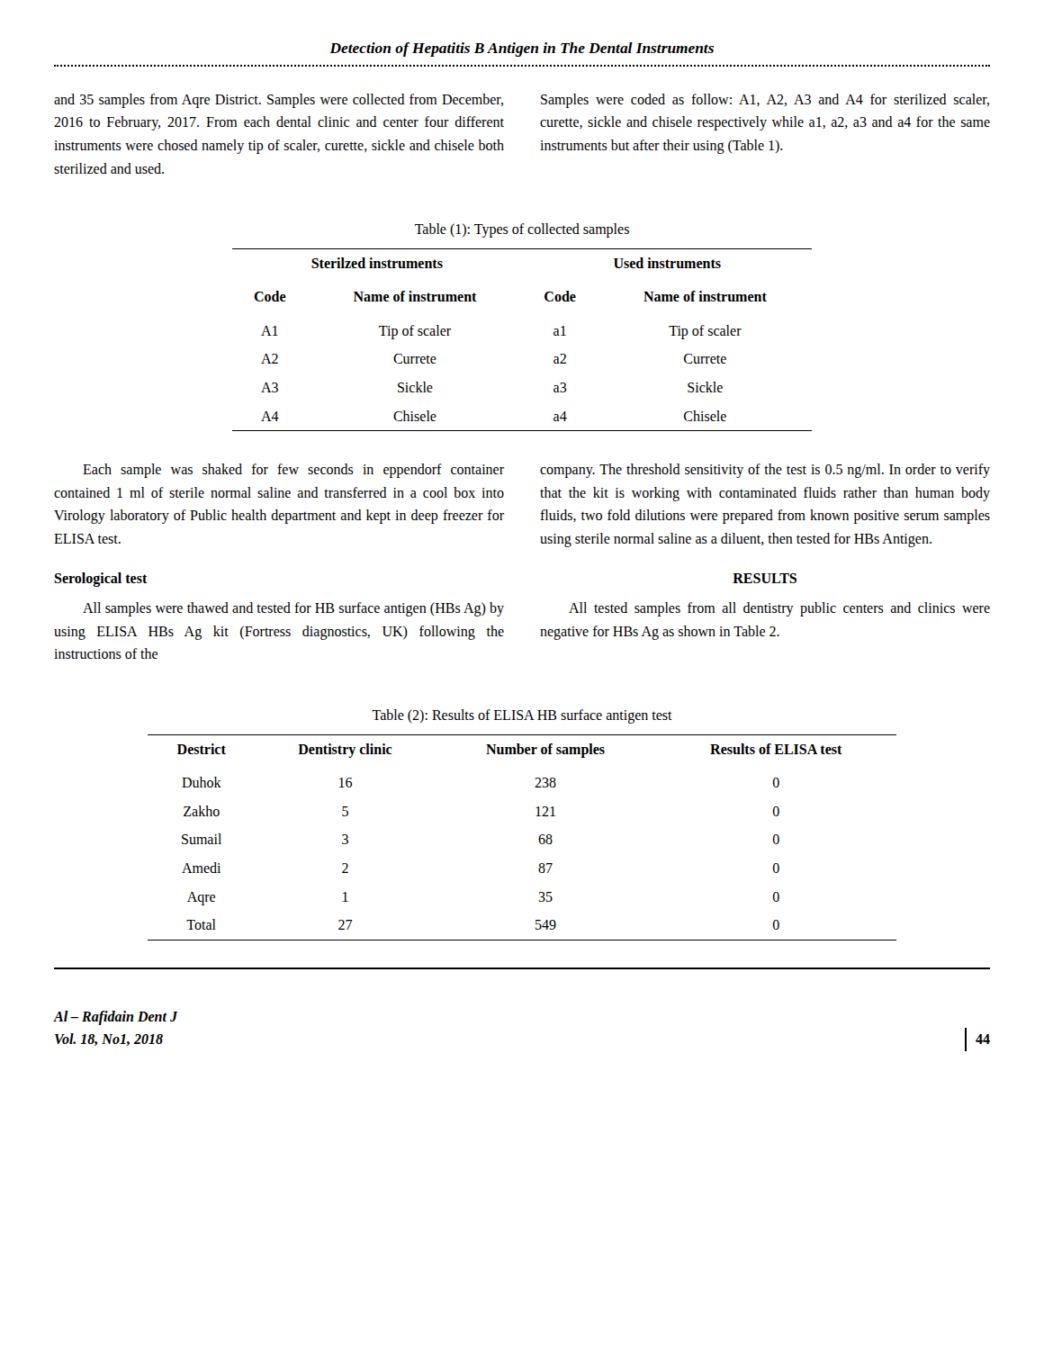Detection of Hepatitis B Antigen in The Dental Instruments
and 35 samples from Aqre District. Samples were collected from December, 2016 to February, 2017. From each dental clinic and center four different instruments were chosed namely tip of scaler, curette, sickle and chisele both sterilized and used.
Samples were coded as follow: A1, A2, A3 and A4 for sterilized scaler, curette, sickle and chisele respectively while a1, a2, a3 and a4 for the same instruments but after their using (Table 1).
Table (1): Types of collected samples
| Sterilzed instruments | Used instruments |
| --- | --- |
| Code | Name of instrument | Code | Name of instrument |
| A1 | Tip of scaler | a1 | Tip of scaler |
| A2 | Currete | a2 | Currete |
| A3 | Sickle | a3 | Sickle |
| A4 | Chisele | a4 | Chisele |
Each sample was shaked for few seconds in eppendorf container contained 1 ml of sterile normal saline and transferred in a cool box into Virology laboratory of Public health department and kept in deep freezer for ELISA test.
Serological test
All samples were thawed and tested for HB surface antigen (HBs Ag) by using ELISA HBs Ag kit (Fortress diagnostics, UK) following the instructions of the
company. The threshold sensitivity of the test is 0.5 ng/ml. In order to verify that the kit is working with contaminated fluids rather than human body fluids, two fold dilutions were prepared from known positive serum samples using sterile normal saline as a diluent, then tested for HBs Antigen.
RESULTS
All tested samples from all dentistry public centers and clinics were negative for HBs Ag as shown in Table 2.
Table (2): Results of ELISA HB surface antigen test
| Destrict | Dentistry clinic | Number of samples | Results of ELISA test |
| --- | --- | --- | --- |
| Duhok | 16 | 238 | 0 |
| Zakho | 5 | 121 | 0 |
| Sumail | 3 | 68 | 0 |
| Amedi | 2 | 87 | 0 |
| Aqre | 1 | 35 | 0 |
| Total | 27 | 549 | 0 |
Al – Rafidain Dent J
Vol. 18, No1, 2018
44